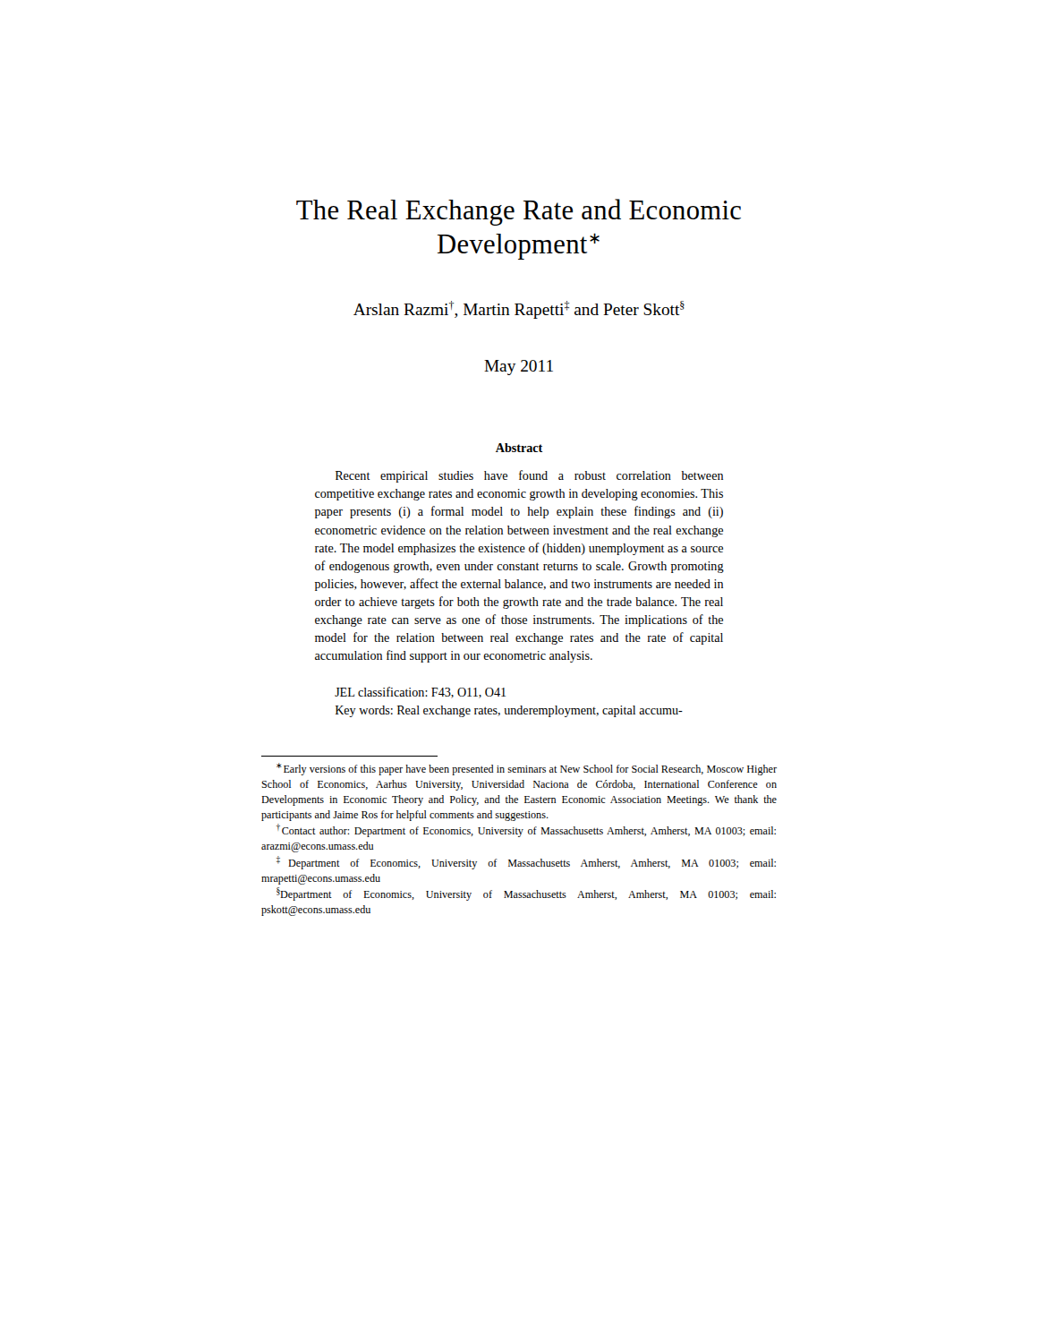The Real Exchange Rate and Economic
Development∗
Arslan Razmi†, Martin Rapetti‡ and Peter Skott§
May 2011
Abstract
Recent empirical studies have found a robust correlation between competitive exchange rates and economic growth in developing economies. This paper presents (i) a formal model to help explain these findings and (ii) econometric evidence on the relation between investment and the real exchange rate. The model emphasizes the existence of (hidden) unemployment as a source of endogenous growth, even under constant returns to scale. Growth promoting policies, however, affect the external balance, and two instruments are needed in order to achieve targets for both the growth rate and the trade balance. The real exchange rate can serve as one of those instruments. The implications of the model for the relation between real exchange rates and the rate of capital accumulation find support in our econometric analysis.
JEL classification: F43, O11, O41
Key words: Real exchange rates, underemployment, capital accumu-
∗Early versions of this paper have been presented in seminars at New School for Social Research, Moscow Higher School of Economics, Aarhus University, Universidad Naciona de Córdoba, International Conference on Developments in Economic Theory and Policy, and the Eastern Economic Association Meetings. We thank the participants and Jaime Ros for helpful comments and suggestions.
†Contact author: Department of Economics, University of Massachusetts Amherst, Amherst, MA 01003; email: arazmi@econs.umass.edu
‡Department of Economics, University of Massachusetts Amherst, Amherst, MA 01003; email: mrapetti@econs.umass.edu
§Department of Economics, University of Massachusetts Amherst, Amherst, MA 01003; email: pskott@econs.umass.edu